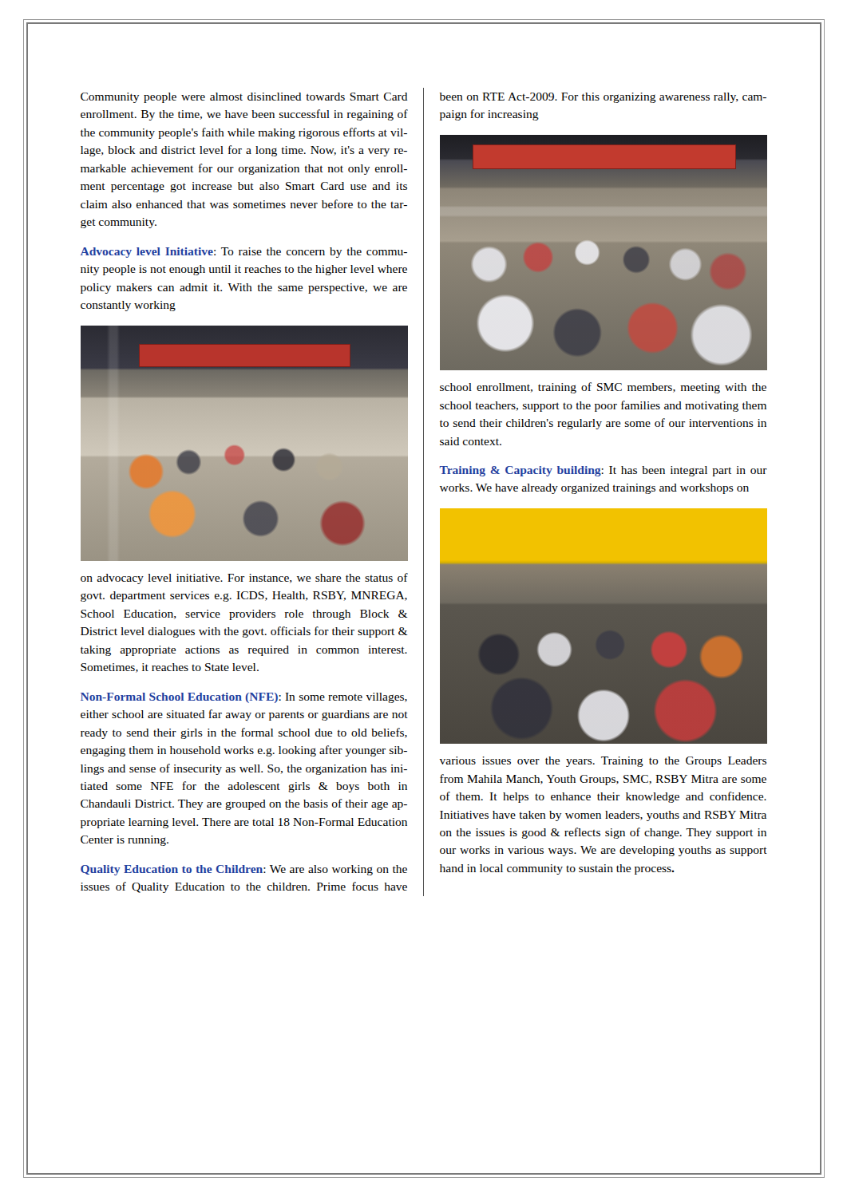Community people were almost disinclined towards Smart Card enrollment. By the time, we have been successful in regaining of the community people's faith while making rigorous efforts at village, block and district level for a long time. Now, it's a very remarkable achievement for our organization that not only enrollment percentage got increase but also Smart Card use and its claim also enhanced that was sometimes never before to the target community.
Advocacy level Initiative: To raise the concern by the community people is not enough until it reaches to the higher level where policy makers can admit it. With the same perspective, we are constantly working
on advocacy level initiative. For instance, we share the status of govt. department services e.g. ICDS, Health, RSBY, MNREGA, School Education, service providers role through Block & District level dialogues with the govt. officials for their support & taking appropriate actions as required in common interest. Sometimes, it reaches to State level.
Non-Formal School Education (NFE): In some remote villages, either school are situated far away or parents or guardians are not ready to send their girls in the formal school due to old beliefs, engaging them in household works e.g. looking after younger siblings and sense of insecurity as well. So, the organization has initiated some NFE for the adolescent girls & boys both in Chandauli District. They are grouped on the basis of their age appropriate learning level. There are total 18 Non-Formal Education Center is running.
Quality Education to the Children: We are also working on the issues of Quality Education to the children. Prime focus have been on RTE Act-2009. For this organizing awareness rally, campaign for increasing
school enrollment, training of SMC members, meeting with the school teachers, support to the poor families and motivating them to send their children's regularly are some of our interventions in said context.
Training & Capacity building: It has been integral part in our works. We have already organized trainings and workshops on
various issues over the years. Training to the Groups Leaders from Mahila Manch, Youth Groups, SMC, RSBY Mitra are some of them. It helps to enhance their knowledge and confidence. Initiatives have taken by women leaders, youths and RSBY Mitra on the issues is good & reflects sign of change. They support in our works in various ways. We are developing youths as support hand in local community to sustain the process.